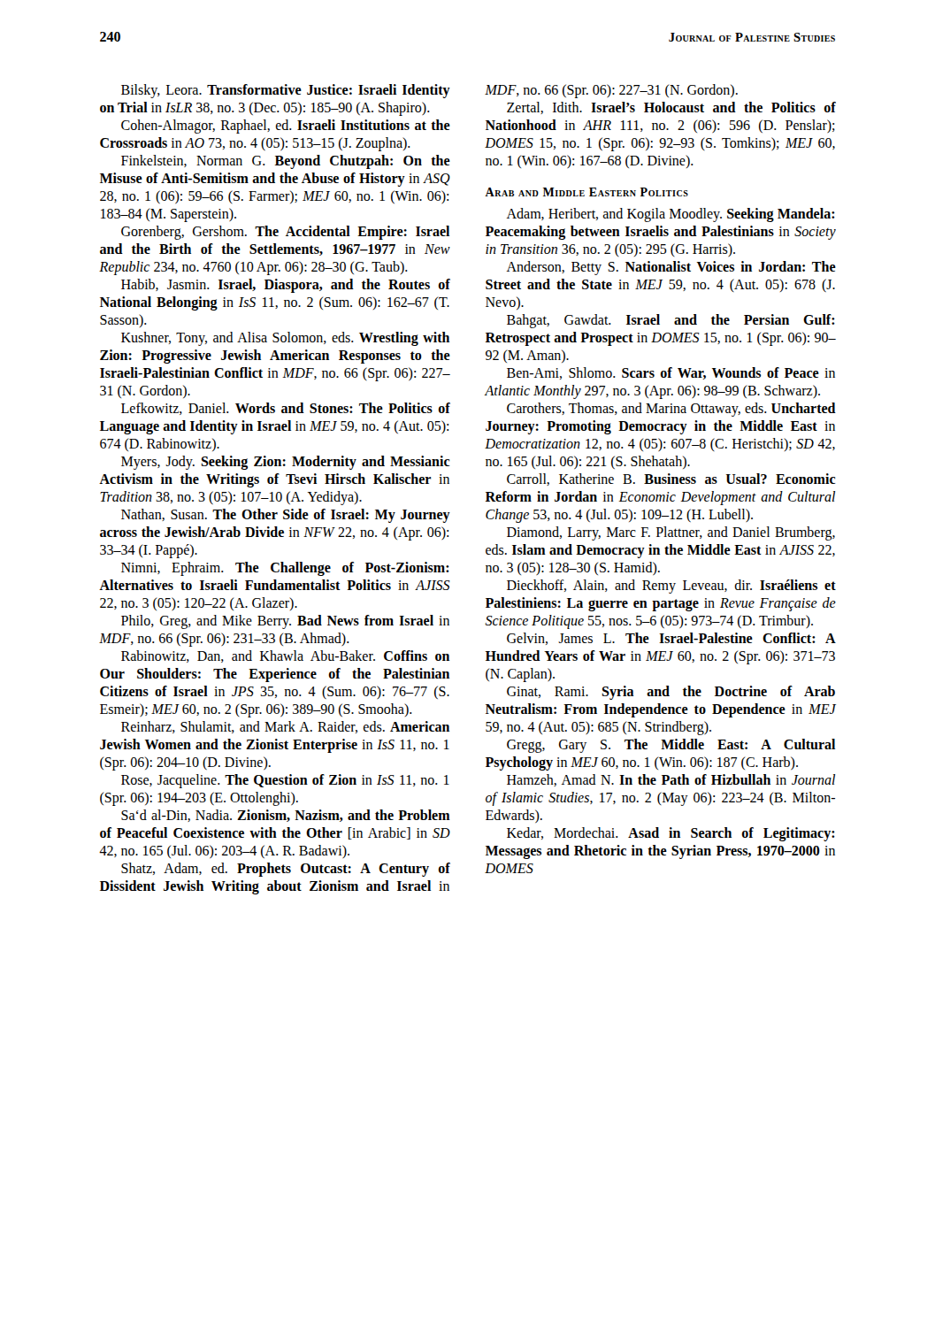240 Journal of Palestine Studies
Bilsky, Leora. Transformative Justice: Israeli Identity on Trial in IsLR 38, no. 3 (Dec. 05): 185–90 (A. Shapiro).
Cohen-Almagor, Raphael, ed. Israeli Institutions at the Crossroads in AO 73, no. 4 (05): 513–15 (J. Zouplna).
Finkelstein, Norman G. Beyond Chutzpah: On the Misuse of Anti-Semitism and the Abuse of History in ASQ 28, no. 1 (06): 59–66 (S. Farmer); MEJ 60, no. 1 (Win. 06): 183–84 (M. Saperstein).
Gorenberg, Gershom. The Accidental Empire: Israel and the Birth of the Settlements, 1967–1977 in New Republic 234, no. 4760 (10 Apr. 06): 28–30 (G. Taub).
Habib, Jasmin. Israel, Diaspora, and the Routes of National Belonging in IsS 11, no. 2 (Sum. 06): 162–67 (T. Sasson).
Kushner, Tony, and Alisa Solomon, eds. Wrestling with Zion: Progressive Jewish American Responses to the Israeli-Palestinian Conflict in MDF, no. 66 (Spr. 06): 227–31 (N. Gordon).
Lefkowitz, Daniel. Words and Stones: The Politics of Language and Identity in Israel in MEJ 59, no. 4 (Aut. 05): 674 (D. Rabinowitz).
Myers, Jody. Seeking Zion: Modernity and Messianic Activism in the Writings of Tsevi Hirsch Kalischer in Tradition 38, no. 3 (05): 107–10 (A. Yedidya).
Nathan, Susan. The Other Side of Israel: My Journey across the Jewish/Arab Divide in NFW 22, no. 4 (Apr. 06): 33–34 (I. Pappé).
Nimni, Ephraim. The Challenge of Post-Zionism: Alternatives to Israeli Fundamentalist Politics in AJISS 22, no. 3 (05): 120–22 (A. Glazer).
Philo, Greg, and Mike Berry. Bad News from Israel in MDF, no. 66 (Spr. 06): 231–33 (B. Ahmad).
Rabinowitz, Dan, and Khawla Abu-Baker. Coffins on Our Shoulders: The Experience of the Palestinian Citizens of Israel in JPS 35, no. 4 (Sum. 06): 76–77 (S. Esmeir); MEJ 60, no. 2 (Spr. 06): 389–90 (S. Smooha).
Reinharz, Shulamit, and Mark A. Raider, eds. American Jewish Women and the Zionist Enterprise in IsS 11, no. 1 (Spr. 06): 204–10 (D. Divine).
Rose, Jacqueline. The Question of Zion in IsS 11, no. 1 (Spr. 06): 194–203 (E. Ottolenghi).
Sa‘d al-Din, Nadia. Zionism, Nazism, and the Problem of Peaceful Coexistence with the Other [in Arabic] in SD 42, no. 165 (Jul. 06): 203–4 (A. R. Badawi).
Shatz, Adam, ed. Prophets Outcast: A Century of Dissident Jewish Writing about Zionism and Israel in MDF, no. 66 (Spr. 06): 227–31 (N. Gordon).
Zertal, Idith. Israel’s Holocaust and the Politics of Nationhood in AHR 111, no. 2 (06): 596 (D. Penslar); DOMES 15, no. 1 (Spr. 06): 92–93 (S. Tomkins); MEJ 60, no. 1 (Win. 06): 167–68 (D. Divine).
Arab and Middle Eastern Politics
Adam, Heribert, and Kogila Moodley. Seeking Mandela: Peacemaking between Israelis and Palestinians in Society in Transition 36, no. 2 (05): 295 (G. Harris).
Anderson, Betty S. Nationalist Voices in Jordan: The Street and the State in MEJ 59, no. 4 (Aut. 05): 678 (J. Nevo).
Bahgat, Gawdat. Israel and the Persian Gulf: Retrospect and Prospect in DOMES 15, no. 1 (Spr. 06): 90–92 (M. Aman).
Ben-Ami, Shlomo. Scars of War, Wounds of Peace in Atlantic Monthly 297, no. 3 (Apr. 06): 98–99 (B. Schwarz).
Carothers, Thomas, and Marina Ottaway, eds. Uncharted Journey: Promoting Democracy in the Middle East in Democratization 12, no. 4 (05): 607–8 (C. Heristchi); SD 42, no. 165 (Jul. 06): 221 (S. Shehatah).
Carroll, Katherine B. Business as Usual? Economic Reform in Jordan in Economic Development and Cultural Change 53, no. 4 (Jul. 05): 109–12 (H. Lubell).
Diamond, Larry, Marc F. Plattner, and Daniel Brumberg, eds. Islam and Democracy in the Middle East in AJISS 22, no. 3 (05): 128–30 (S. Hamid).
Dieckhoff, Alain, and Remy Leveau, dir. Israéliens et Palestiniens: La guerre en partage in Revue Française de Science Politique 55, nos. 5–6 (05): 973–74 (D. Trimbur).
Gelvin, James L. The Israel-Palestine Conflict: A Hundred Years of War in MEJ 60, no. 2 (Spr. 06): 371–73 (N. Caplan).
Ginat, Rami. Syria and the Doctrine of Arab Neutralism: From Independence to Dependence in MEJ 59, no. 4 (Aut. 05): 685 (N. Strindberg).
Gregg, Gary S. The Middle East: A Cultural Psychology in MEJ 60, no. 1 (Win. 06): 187 (C. Harb).
Hamzeh, Amad N. In the Path of Hizbullah in Journal of Islamic Studies, 17, no. 2 (May 06): 223–24 (B. Milton-Edwards).
Kedar, Mordechai. Asad in Search of Legitimacy: Messages and Rhetoric in the Syrian Press, 1970–2000 in DOMES